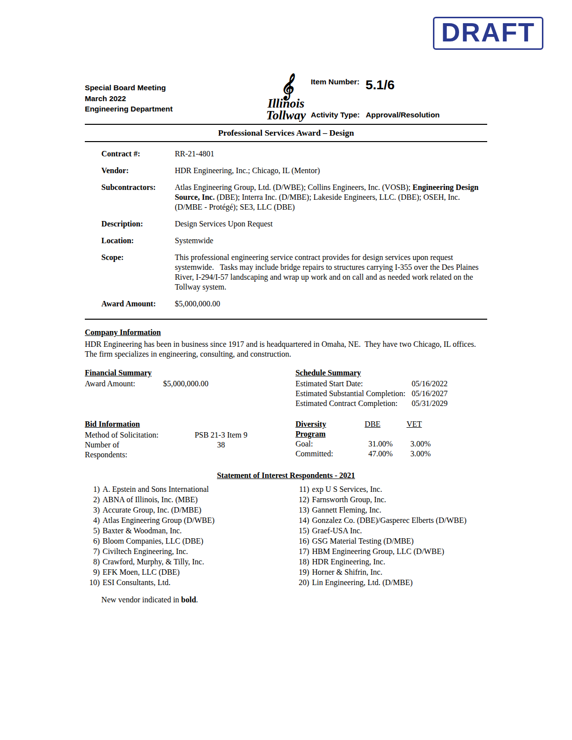DRAFT
Special Board Meeting
March 2022
Engineering Department
𝄞
Illinois
Tollway
Item Number:
5.1/6
Activity Type:
Approval/Resolution
Professional Services Award – Design
| Contract #: | RR-21-4801 |
| Vendor: | HDR Engineering, Inc.; Chicago, IL (Mentor) |
| Subcontractors: | Atlas Engineering Group, Ltd. (D/WBE); Collins Engineers, Inc. (VOSB); Engineering Design Source, Inc. (DBE); Interra Inc. (D/MBE); Lakeside Engineers, LLC. (DBE); OSEH, Inc. (D/MBE - Protégé); SE3, LLC (DBE) |
| Description: | Design Services Upon Request |
| Location: | Systemwide |
| Scope: | This professional engineering service contract provides for design services upon request systemwide. Tasks may include bridge repairs to structures carrying I-355 over the Des Plaines River, I-294/I-57 landscaping and wrap up work and on call and as needed work related on the Tollway system. |
| Award Amount: | $5,000,000.00 |
Company Information
HDR Engineering has been in business since 1917 and is headquartered in Omaha, NE. They have two Chicago, IL offices. The firm specializes in engineering, consulting, and construction.
Financial Summary
Award Amount:
$5,000,000.00
Schedule Summary
Estimated Start Date:
05/16/2022
Estimated Substantial Completion:
05/16/2027
Estimated Contract Completion:
05/31/2029
Bid Information
Method of Solicitation:
PSB 21-3 Item 9
Number of Respondents:
38
Diversity Program
DBE
VET
Goal:
31.00%
3.00%
Committed:
47.00%
3.00%
Statement of Interest Respondents - 2021
1) A. Epstein and Sons International
2) ABNA of Illinois, Inc. (MBE)
3) Accurate Group, Inc. (D/MBE)
4) Atlas Engineering Group (D/WBE)
5) Baxter & Woodman, Inc.
6) Bloom Companies, LLC (DBE)
7) Civiltech Engineering, Inc.
8) Crawford, Murphy, & Tilly, Inc.
9) EFK Moen, LLC (DBE)
10) ESI Consultants, Ltd.
11) exp U S Services, Inc.
12) Farnsworth Group, Inc.
13) Gannett Fleming, Inc.
14) Gonzalez Co. (DBE)/Gasperec Elberts (D/WBE)
15) Graef-USA Inc.
16) GSG Material Testing (D/MBE)
17) HBM Engineering Group, LLC (D/WBE)
18) HDR Engineering, Inc.
19) Horner & Shifrin, Inc.
20) Lin Engineering, Ltd. (D/MBE)
New vendor indicated in bold.